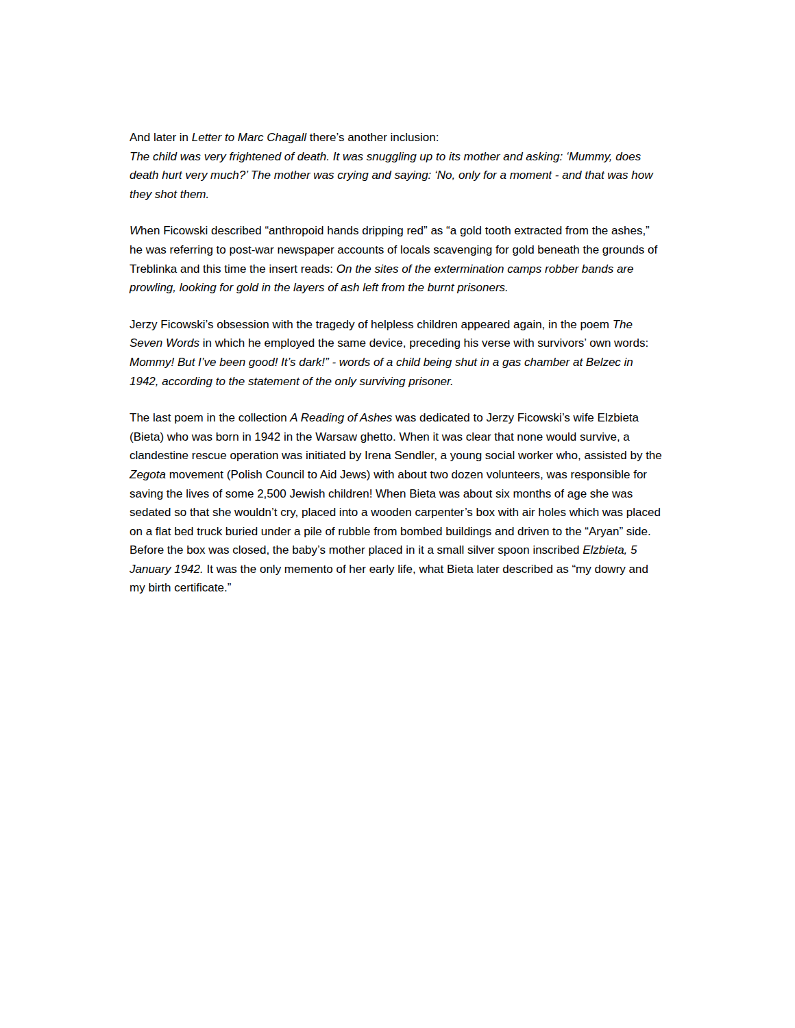And later in Letter to Marc Chagall there’s another inclusion:
The child was very frightened of death. It was snuggling up to its mother and asking: ‘Mummy, does death hurt very much?’ The mother was crying and saying: ‘No, only for a moment - and that was how they shot them.
When Ficowski described “anthropoid hands dripping red” as “a gold tooth extracted from the ashes,” he was referring to post-war newspaper accounts of locals scavenging for gold beneath the grounds of Treblinka and this time the insert reads: On the sites of the extermination camps robber bands are prowling, looking for gold in the layers of ash left from the burnt prisoners.
Jerzy Ficowski’s obsession with the tragedy of helpless children appeared again, in the poem The Seven Words in which he employed the same device, preceding his verse with survivors’ own words:
Mommy! But I’ve been good! It’s dark!” - words of a child being shut in a gas chamber at Belzec in 1942, according to the statement of the only surviving prisoner.
The last poem in the collection A Reading of Ashes was dedicated to Jerzy Ficowski’s wife Elzbieta (Bieta) who was born in 1942 in the Warsaw ghetto. When it was clear that none would survive, a clandestine rescue operation was initiated by Irena Sendler, a young social worker who, assisted by the Zegota movement (Polish Council to Aid Jews) with about two dozen volunteers, was responsible for saving the lives of some 2,500 Jewish children! When Bieta was about six months of age she was sedated so that she wouldn’t cry, placed into a wooden carpenter’s box with air holes which was placed on a flat bed truck buried under a pile of rubble from bombed buildings and driven to the “Aryan” side. Before the box was closed, the baby’s mother placed in it a small silver spoon inscribed Elzbieta, 5 January 1942. It was the only memento of her early life, what Bieta later described as “my dowry and my birth certificate.”